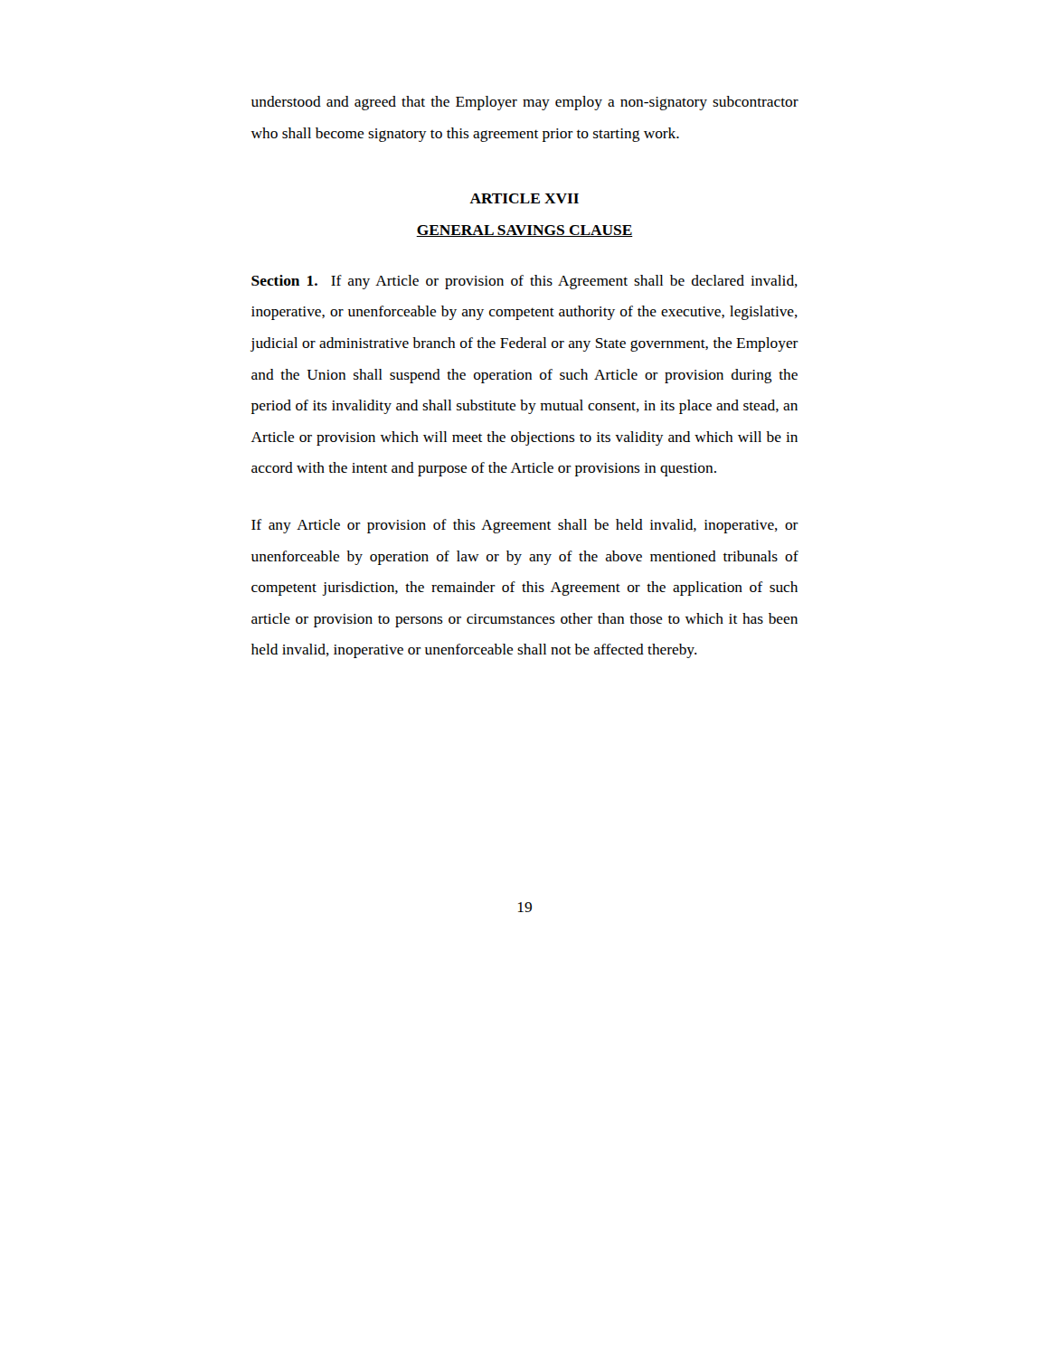understood and agreed that the Employer may employ a non-signatory subcontractor who shall become signatory to this agreement prior to starting work.
ARTICLE XVII
GENERAL SAVINGS CLAUSE
Section 1. If any Article or provision of this Agreement shall be declared invalid, inoperative, or unenforceable by any competent authority of the executive, legislative, judicial or administrative branch of the Federal or any State government, the Employer and the Union shall suspend the operation of such Article or provision during the period of its invalidity and shall substitute by mutual consent, in its place and stead, an Article or provision which will meet the objections to its validity and which will be in accord with the intent and purpose of the Article or provisions in question.
If any Article or provision of this Agreement shall be held invalid, inoperative, or unenforceable by operation of law or by any of the above mentioned tribunals of competent jurisdiction, the remainder of this Agreement or the application of such article or provision to persons or circumstances other than those to which it has been held invalid, inoperative or unenforceable shall not be affected thereby.
19